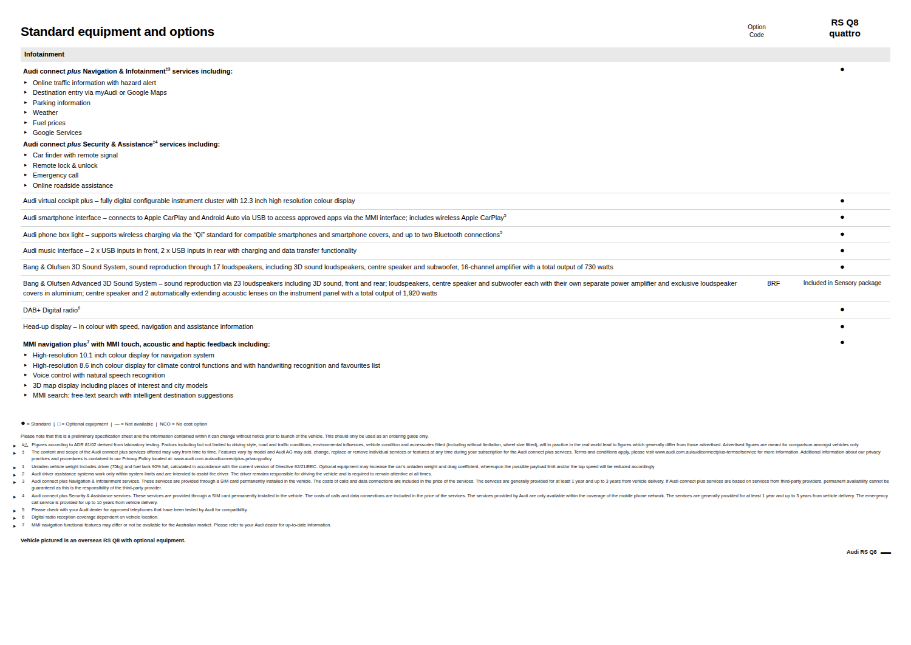Standard equipment and options
Option
Code
RS Q8
quattro
| Infotainment |
| Audi connect plus Navigation & Infotainment ‡3 services including: Online traffic information with hazard alert Destination entry via myAudi or Google Maps Parking information Weather Fuel prices Google Services Audi connect plus Security & Assistance ‡4 services including: Car finder with remote signal Remote lock & unlock Emergency call Online roadside assistance | | ● |
| Audi virtual cockpit plus – fully digital configurable instrument cluster with 12.3 inch high resolution colour display | | ● |
| Audi smartphone interface – connects to Apple CarPlay and Android Auto via USB to access approved apps via the MMI interface; includes wireless Apple CarPlay 5 | | ● |
| Audi phone box light – supports wireless charging via the “Qi” standard for compatible smartphones and smartphone covers, and up to two Bluetooth connections 5 | | ● |
| Audi music interface – 2 x USB inputs in front, 2 x USB inputs in rear with charging and data transfer functionality | | ● |
| Bang & Olufsen 3D Sound System, sound reproduction through 17 loudspeakers, including 3D sound loudspeakers, centre speaker and subwoofer, 16-channel amplifier with a total output of 730 watts | | ● |
| Bang & Olufsen Advanced 3D Sound System – sound reproduction via 23 loudspeakers including 3D sound, front and rear; loudspeakers, centre speaker and subwoofer each with their own separate power amplifier and exclusive loudspeaker covers in aluminium; centre speaker and 2 automatically extending acoustic lenses on the instrument panel with a total output of 1,920 watts | 8RF | Included in Sensory package |
| DAB+ Digital radio 6 | | ● |
| Head-up display – in colour with speed, navigation and assistance information | | ● |
| MMI navigation plus 7 with MMI touch, acoustic and haptic feedback including: High-resolution 10.1 inch colour display for navigation system High-resolution 8.6 inch colour display for climate control functions and with handwriting recognition and favourites list Voice control with natural speech recognition 3D map display including places of interest and city models MMI search: free-text search with intelligent destination suggestions | | ● |
● = Standard | □ = Optional equipment | — = Not available | NCO = No cost option
Please note that this is a preliminary specification sheet and the information contained within it can change without notice prior to launch of the vehicle. This should only be used as an ordering guide only.
#△Figures according to ADR 81/02 derived from laboratory testing. Factors including but not limited to driving style, road and traffic conditions, environmental influences, vehicle condition and accessories fitted (including without limitation, wheel size fitted), will in practice in the real world lead to figures which generally differ from those advertised. Advertised figures are meant for comparison amongst vehicles only.
‡The content and scope of the Audi connect plus services offered may vary from time to time. Features vary by model and Audi AG may add, change, replace or remove individual services or features at any time during your subscription for the Audi connect plus services. Terms and conditions apply, please visit www.audi.com.au/audiconnectplus-termsofservice for more information. Additional information about our privacy practices and procedures is contained in our Privacy Policy located at: www.audi.com.au/audiconnectplus-privacypolicy
1 Unladen vehicle weight includes driver (75kg) and fuel tank 90% full, calculated in accordance with the current version of Directive 92/21/EEC. Optional equipment may increase the car’s unladen weight and drag coefficient, whereupon the possible payload limit and/or the top speed will be reduced accordingly
2 Audi driver assistance systems work only within system limits and are intended to assist the driver. The driver remains responsible for driving the vehicle and is required to remain attentive at all times.
3 Audi connect plus Navigation & Infotainment services. These services are provided through a SIM card permanently installed in the vehicle. The costs of calls and data connections are included in the price of the services. The services are generally provided for at least 1 year and up to 3 years from vehicle delivery. If Audi connect plus services are based on services from third-party providers, permanent availability cannot be guaranteed as this is the responsibility of the third-party provider.
4 Audi connect plus Security & Assistance services. These services are provided through a SIM card permanently installed in the vehicle. The costs of calls and data connections are included in the price of the services. The services provided by Audi are only available within the coverage of the mobile phone network. The services are generally provided for at least 1 year and up to 3 years from vehicle delivery. The emergency call service is provided for up to 10 years from vehicle delivery.
5 Please check with your Audi dealer for approved telephones that have been tested by Audi for compatibility.
6 Digital radio reception coverage dependent on vehicle location.
7 MMI navigation functional features may differ or not be available for the Australian market. Please refer to your Audi dealer for up-to-date information.
Vehicle pictured is an overseas RS Q8 with optional equipment.
Audi RS Q8 ▬▬